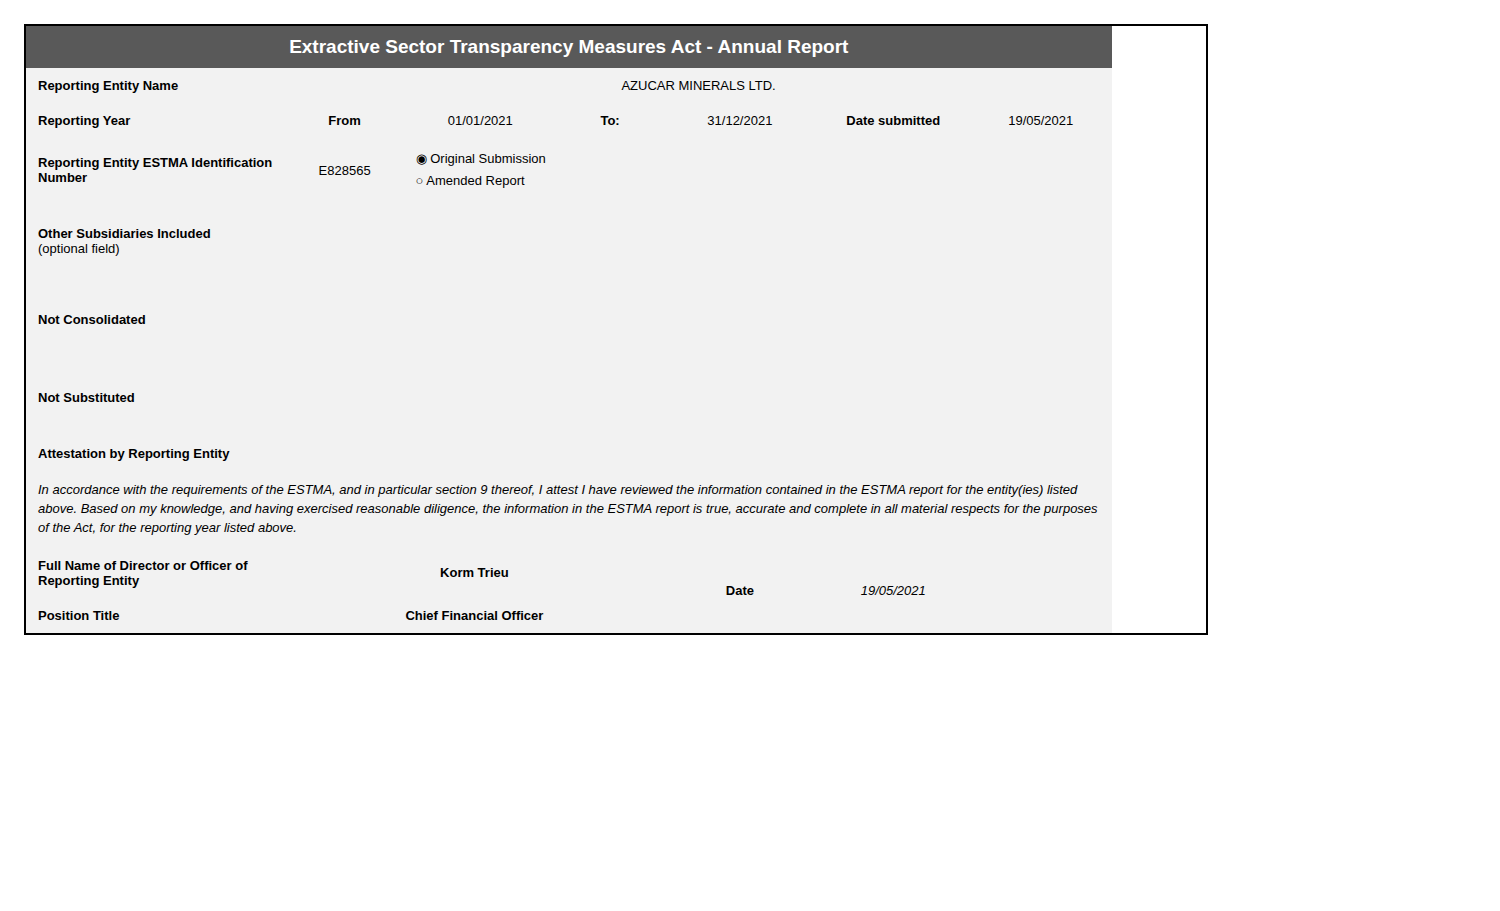| Extractive Sector Transparency Measures Act - Annual Report | |
| Reporting Entity Name | AZUCAR MINERALS LTD. | |
| Reporting Year | From | 01/01/2021 | To: | 31/12/2021 | Date submitted | 19/05/2021 | |
| Reporting Entity ESTMA Identification Number | E828565 | ◉ Original Submission ○ Amended Report | | | | |
| Other Subsidiaries Included (optional field) | | |
| Not Consolidated | | |
| Not Substituted | | |
| Attestation by Reporting Entity | | |
| In accordance with the requirements of the ESTMA, and in particular section 9 thereof, I attest I have reviewed the information contained in the ESTMA report for the entity(ies) listed above. Based on my knowledge, and having exercised reasonable diligence, the information in the ESTMA report is true, accurate and complete in all material respects for the purposes of the Act, for the reporting year listed above. | |
| Full Name of Director or Officer of Reporting Entity | Korm Trieu | Date | 19/05/2021 | | |
| Position Title | Chief Financial Officer |